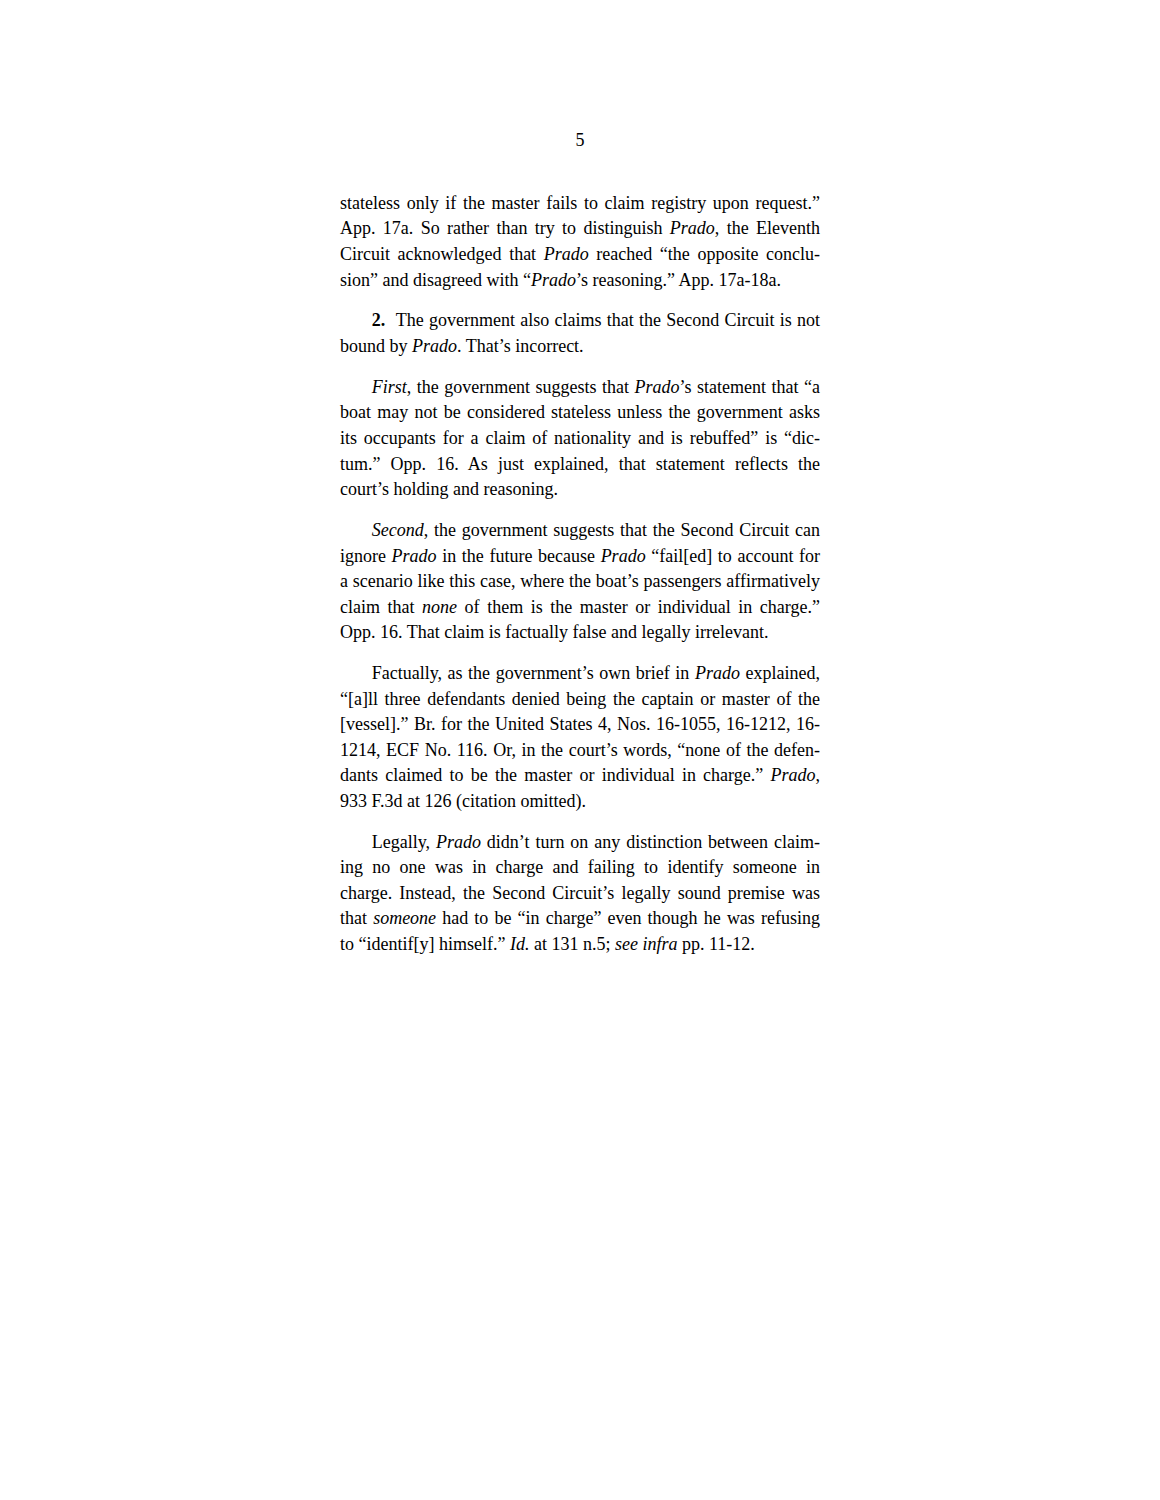5
stateless only if the master fails to claim registry upon request.” App. 17a. So rather than try to distinguish Prado, the Eleventh Circuit acknowledged that Prado reached “the opposite conclusion” and disagreed with “Prado’s reasoning.” App. 17a-18a.
2. The government also claims that the Second Circuit is not bound by Prado. That’s incorrect.
First, the government suggests that Prado’s statement that “a boat may not be considered stateless unless the government asks its occupants for a claim of nationality and is rebuffed” is “dictum.” Opp. 16. As just explained, that statement reflects the court’s holding and reasoning.
Second, the government suggests that the Second Circuit can ignore Prado in the future because Prado “fail[ed] to account for a scenario like this case, where the boat’s passengers affirmatively claim that none of them is the master or individual in charge.” Opp. 16. That claim is factually false and legally irrelevant.
Factually, as the government’s own brief in Prado explained, “[a]ll three defendants denied being the captain or master of the [vessel].” Br. for the United States 4, Nos. 16-1055, 16-1212, 16-1214, ECF No. 116. Or, in the court’s words, “none of the defendants claimed to be the master or individual in charge.” Prado, 933 F.3d at 126 (citation omitted).
Legally, Prado didn’t turn on any distinction between claiming no one was in charge and failing to identify someone in charge. Instead, the Second Circuit’s legally sound premise was that someone had to be “in charge” even though he was refusing to “identif[y] himself.” Id. at 131 n.5; see infra pp. 11-12.